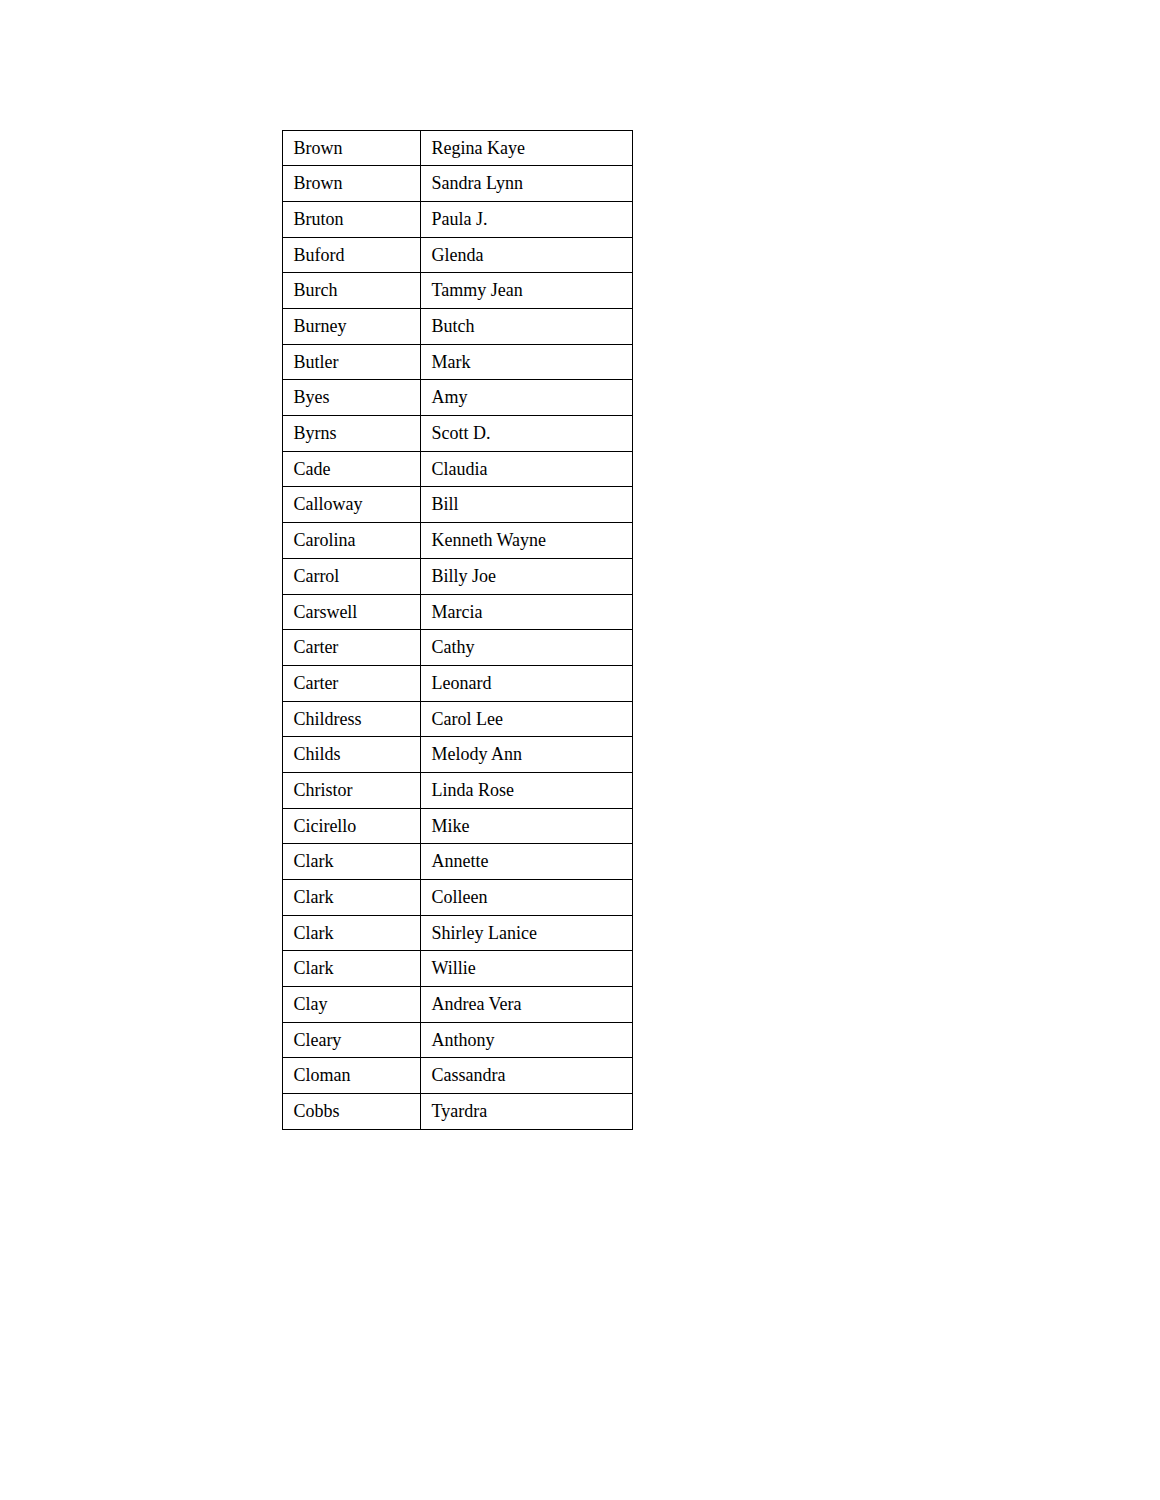| Brown | Regina Kaye |
| Brown | Sandra Lynn |
| Bruton | Paula J. |
| Buford | Glenda |
| Burch | Tammy Jean |
| Burney | Butch |
| Butler | Mark |
| Byes | Amy |
| Byrns | Scott D. |
| Cade | Claudia |
| Calloway | Bill |
| Carolina | Kenneth Wayne |
| Carrol | Billy Joe |
| Carswell | Marcia |
| Carter | Cathy |
| Carter | Leonard |
| Childress | Carol Lee |
| Childs | Melody Ann |
| Christor | Linda Rose |
| Cicirello | Mike |
| Clark | Annette |
| Clark | Colleen |
| Clark | Shirley Lanice |
| Clark | Willie |
| Clay | Andrea Vera |
| Cleary | Anthony |
| Cloman | Cassandra |
| Cobbs | Tyardra |